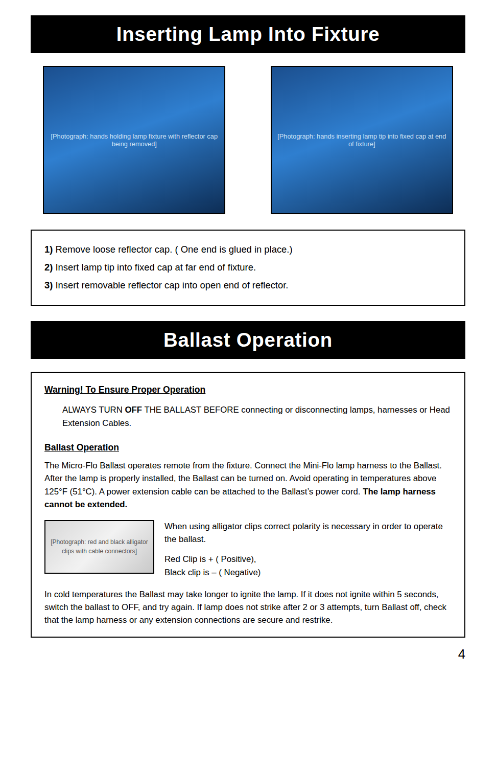Inserting Lamp Into Fixture
[Photograph: hands holding lamp fixture with reflector cap being removed]
[Photograph: hands inserting lamp tip into fixed cap at end of fixture]
1) Remove loose reflector cap. ( One end is glued in place.)
2) Insert lamp tip into fixed cap at far end of fixture.
3) Insert removable reflector cap into open end of reflector.
Ballast Operation
Warning! To Ensure Proper Operation
ALWAYS TURN OFF THE BALLAST BEFORE connecting or disconnecting lamps, harnesses or Head Extension Cables.
Ballast Operation
The Micro-Flo Ballast operates remote from the fixture. Connect the Mini-Flo lamp harness to the Ballast. After the lamp is properly installed, the Ballast can be turned on. Avoid operating in temperatures above 125°F (51°C). A power extension cable can be attached to the Ballast’s power cord. The lamp harness cannot be extended.
[Photograph: red and black alligator clips with cable connectors]
When using alligator clips correct polarity is necessary in order to operate the ballast.
Red Clip is + ( Positive),
Black clip is – ( Negative)
In cold temperatures the Ballast may take longer to ignite the lamp. If it does not ignite within 5 seconds, switch the ballast to OFF, and try again. If lamp does not strike after 2 or 3 attempts, turn Ballast off, check that the lamp harness or any extension connections are secure and restrike.
4